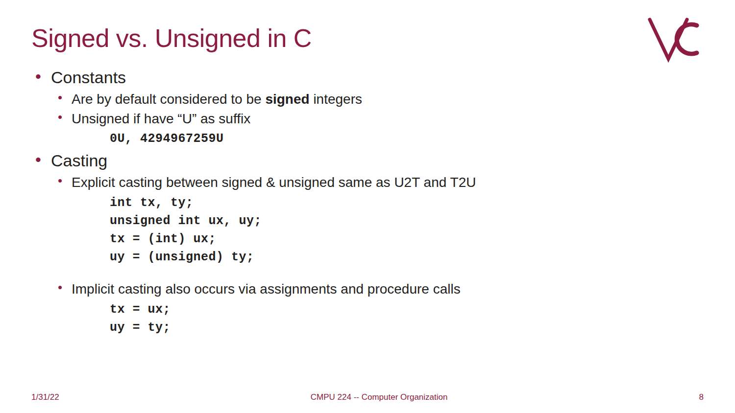Signed vs. Unsigned in C
Constants
Are by default considered to be signed integers
Unsigned if have “U” as suffix
0U, 4294967259U
Casting
Explicit casting between signed & unsigned same as U2T and T2U
int tx, ty;
unsigned int ux, uy;
tx = (int) ux;
uy = (unsigned) ty;
Implicit casting also occurs via assignments and procedure calls
tx = ux;
uy = ty;
1/31/22 CMPU 224 -- Computer Organization 8